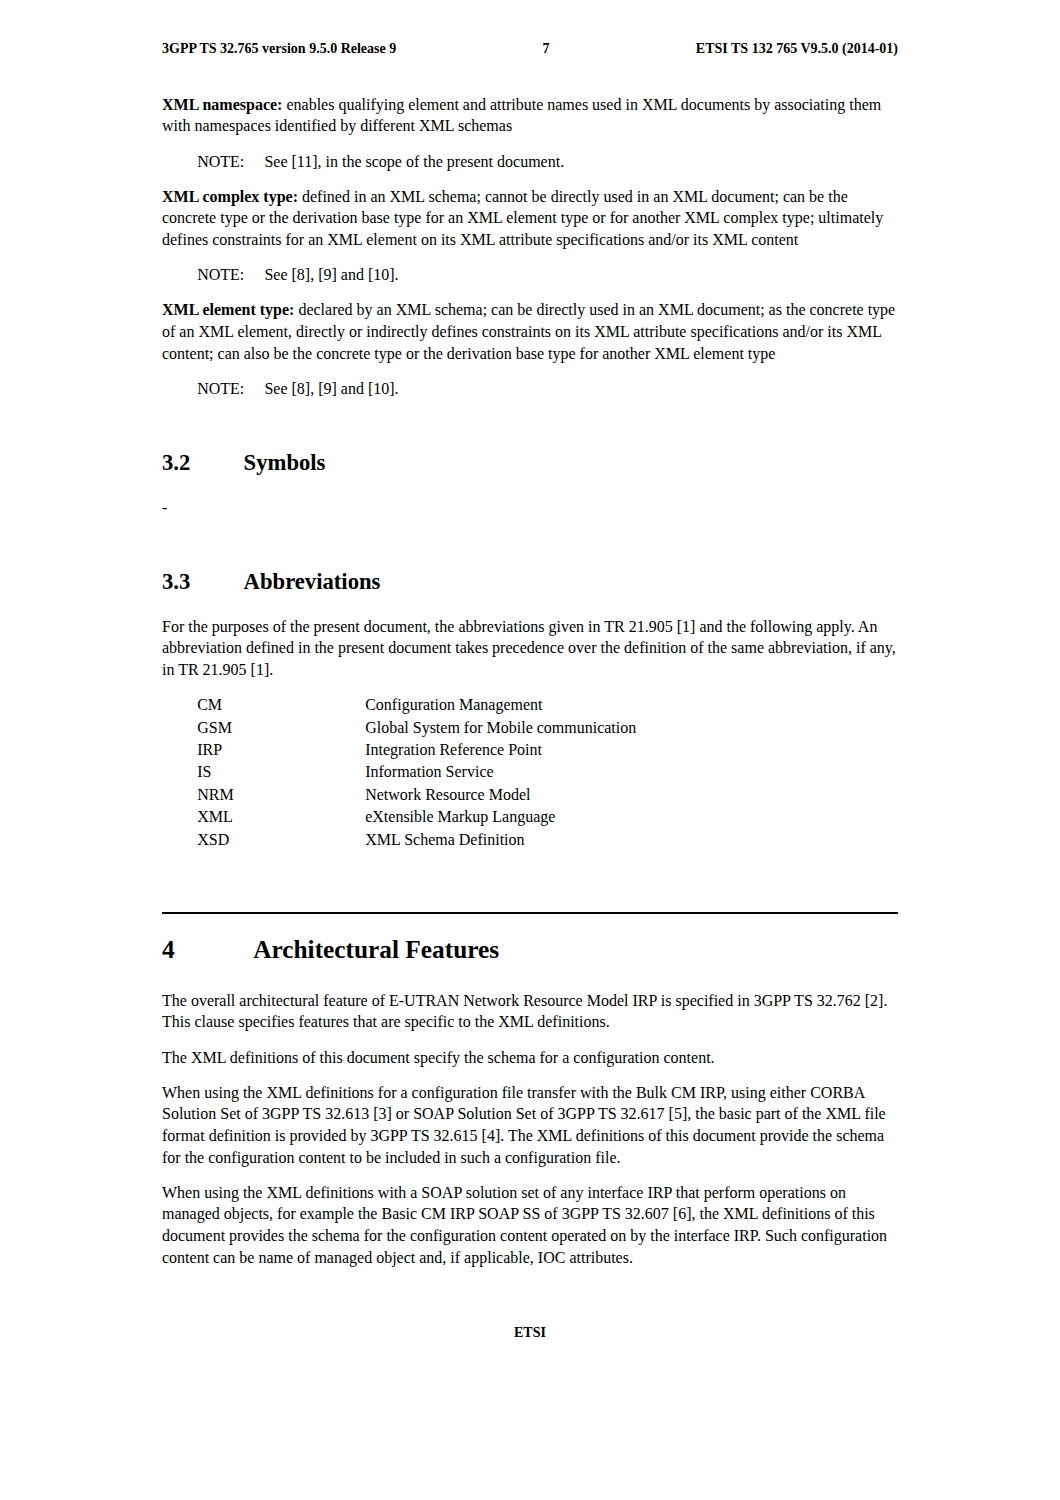3GPP TS 32.765 version 9.5.0 Release 9 7 ETSI TS 132 765 V9.5.0 (2014-01)
XML namespace: enables qualifying element and attribute names used in XML documents by associating them with namespaces identified by different XML schemas
NOTE: See [11], in the scope of the present document.
XML complex type: defined in an XML schema; cannot be directly used in an XML document; can be the concrete type or the derivation base type for an XML element type or for another XML complex type; ultimately defines constraints for an XML element on its XML attribute specifications and/or its XML content
NOTE: See [8], [9] and [10].
XML element type: declared by an XML schema; can be directly used in an XML document; as the concrete type of an XML element, directly or indirectly defines constraints on its XML attribute specifications and/or its XML content; can also be the concrete type or the derivation base type for another XML element type
NOTE: See [8], [9] and [10].
3.2 Symbols
-
3.3 Abbreviations
For the purposes of the present document, the abbreviations given in TR 21.905 [1] and the following apply. An abbreviation defined in the present document takes precedence over the definition of the same abbreviation, if any, in TR 21.905 [1].
| CM | Configuration Management |
| GSM | Global System for Mobile communication |
| IRP | Integration Reference Point |
| IS | Information Service |
| NRM | Network Resource Model |
| XML | eXtensible Markup Language |
| XSD | XML Schema Definition |
4 Architectural Features
The overall architectural feature of E-UTRAN Network Resource Model IRP is specified in 3GPP TS 32.762 [2]. This clause specifies features that are specific to the XML definitions.
The XML definitions of this document specify the schema for a configuration content.
When using the XML definitions for a configuration file transfer with the Bulk CM IRP, using either CORBA Solution Set of 3GPP TS 32.613 [3] or SOAP Solution Set of 3GPP TS 32.617 [5], the basic part of the XML file format definition is provided by 3GPP TS 32.615 [4]. The XML definitions of this document provide the schema for the configuration content to be included in such a configuration file.
When using the XML definitions with a SOAP solution set of any interface IRP that perform operations on managed objects, for example the Basic CM IRP SOAP SS of 3GPP TS 32.607 [6], the XML definitions of this document provides the schema for the configuration content operated on by the interface IRP. Such configuration content can be name of managed object and, if applicable, IOC attributes.
ETSI